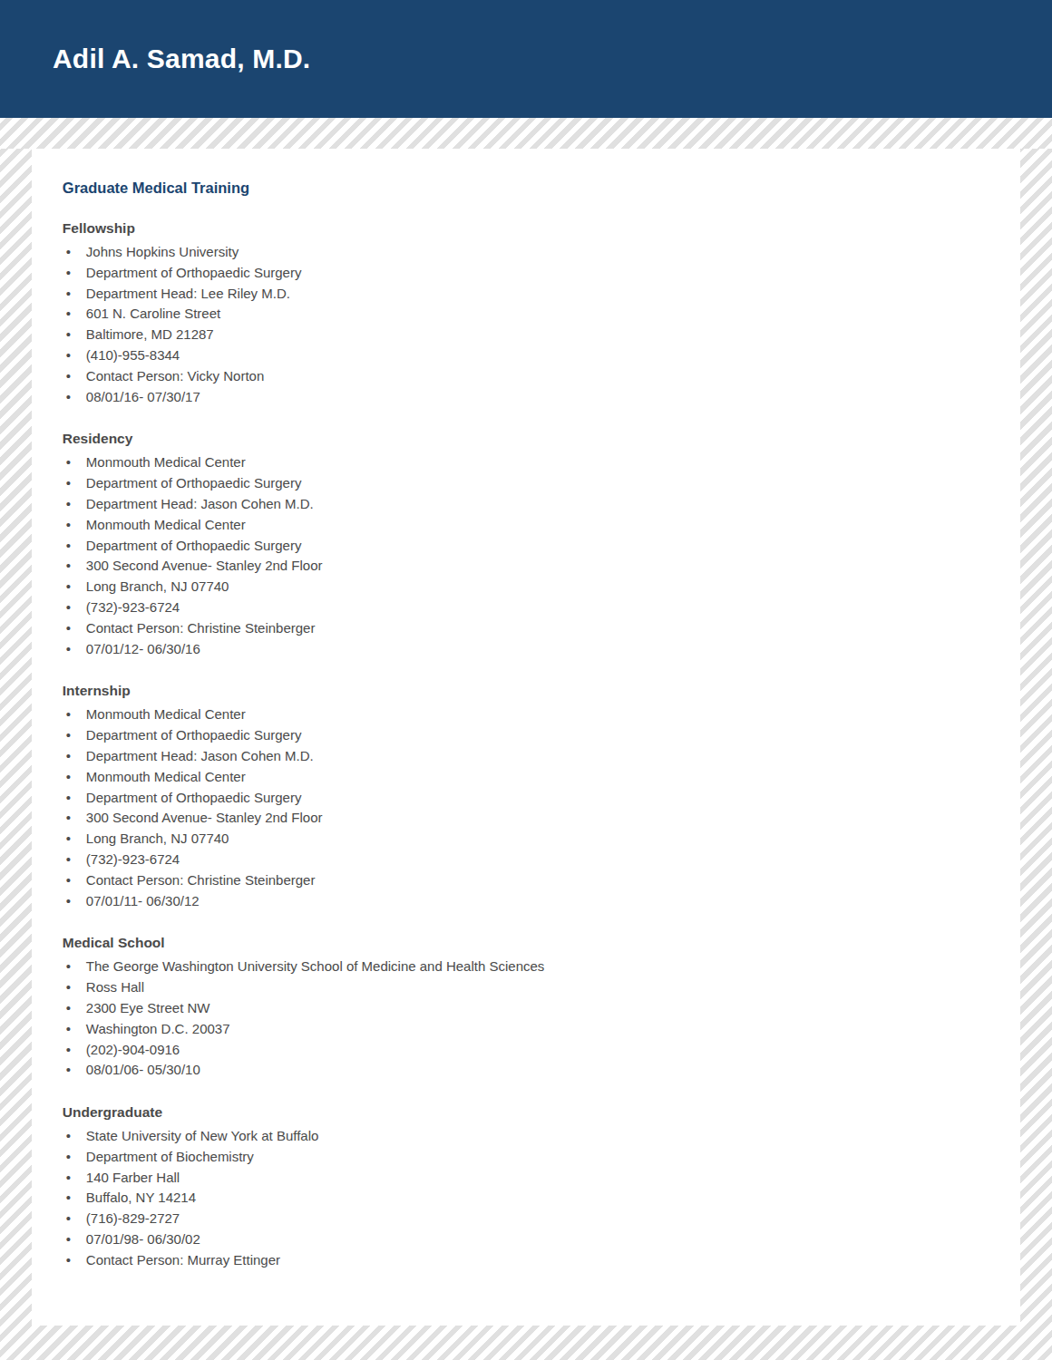Adil A. Samad, M.D.
Graduate Medical Training
Fellowship
Johns Hopkins University
Department of Orthopaedic Surgery
Department Head: Lee Riley M.D.
601 N. Caroline Street
Baltimore, MD 21287
(410)-955-8344
Contact Person: Vicky Norton
08/01/16- 07/30/17
Residency
Monmouth Medical Center
Department of Orthopaedic Surgery
Department Head: Jason Cohen M.D.
Monmouth Medical Center
Department of Orthopaedic Surgery
300 Second Avenue- Stanley 2nd Floor
Long Branch, NJ 07740
(732)-923-6724
Contact Person: Christine Steinberger
07/01/12- 06/30/16
Internship
Monmouth Medical Center
Department of Orthopaedic Surgery
Department Head: Jason Cohen M.D.
Monmouth Medical Center
Department of Orthopaedic Surgery
300 Second Avenue- Stanley 2nd Floor
Long Branch, NJ 07740
(732)-923-6724
Contact Person: Christine Steinberger
07/01/11- 06/30/12
Medical School
The George Washington University School of Medicine and Health Sciences
Ross Hall
2300 Eye Street NW
Washington D.C. 20037
(202)-904-0916
08/01/06- 05/30/10
Undergraduate
State University of New York at Buffalo
Department of Biochemistry
140 Farber Hall
Buffalo, NY 14214
(716)-829-2727
07/01/98- 06/30/02
Contact Person: Murray Ettinger